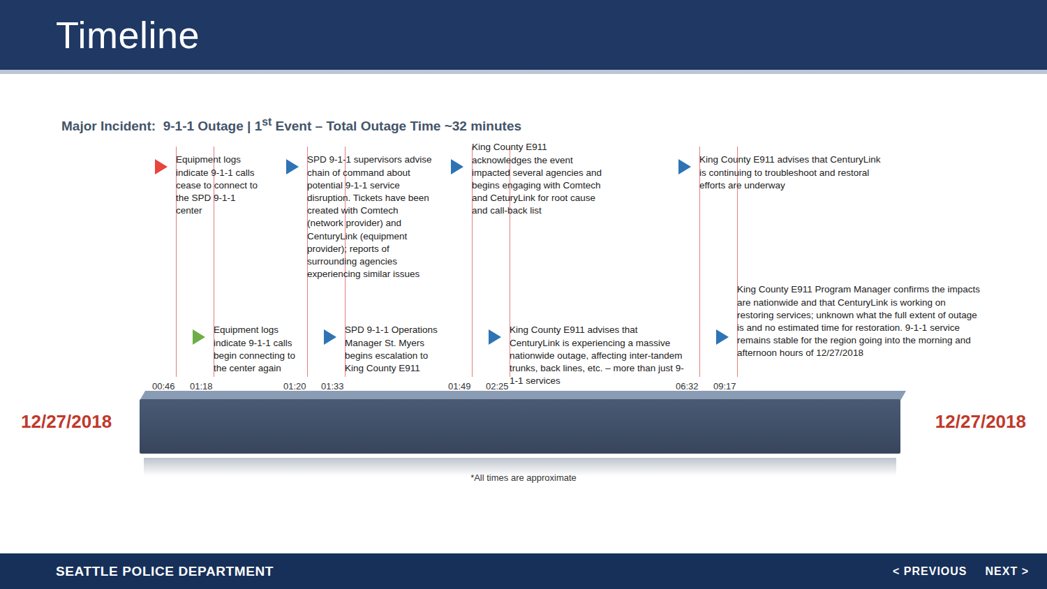Timeline
Major Incident: 9-1-1 Outage | 1st Event – Total Outage Time ~32 minutes
Equipment logs indicate 9-1-1 calls cease to connect to the SPD 9-1-1 center
SPD 9-1-1 supervisors advise chain of command about potential 9-1-1 service disruption. Tickets have been created with Comtech (network provider) and CenturyLink (equipment provider); reports of surrounding agencies experiencing similar issues
King County E911 acknowledges the event impacted several agencies and begins engaging with Comtech and CeturyLink for root cause and call-back list
King County E911 advises that CenturyLink is continuing to troubleshoot and restoral efforts are underway
Equipment logs indicate 9-1-1 calls begin connecting to the center again
SPD 9-1-1 Operations Manager St. Myers begins escalation to King County E911
King County E911 advises that CenturyLink is experiencing a massive nationwide outage, affecting inter-tandem trunks, back lines, etc. – more than just 9-1-1 services
King County E911 Program Manager confirms the impacts are nationwide and that CenturyLink is working on restoring services; unknown what the full extent of outage is and no estimated time for restoration. 9-1-1 service remains stable for the region going into the morning and afternoon hours of 12/27/2018
00:46
01:18
01:20
01:33
01:49
02:25
06:32
09:17
12/27/2018
12/27/2018
*All times are approximate
SEATTLE POLICE DEPARTMENT
< PREVIOUS NEXT >